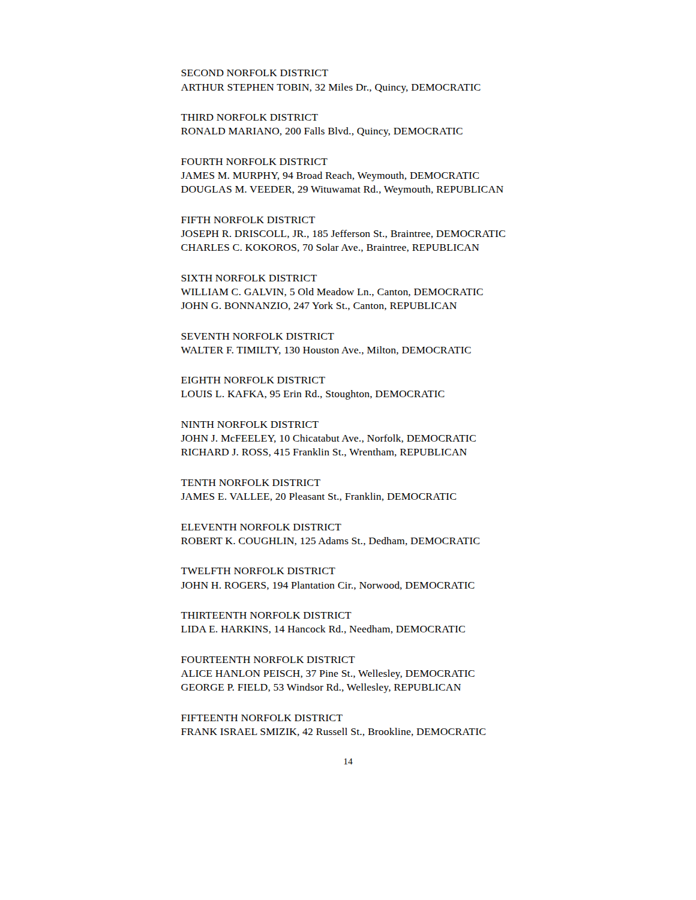SECOND NORFOLK DISTRICT ARTHUR STEPHEN TOBIN, 32 Miles Dr., Quincy, DEMOCRATIC
THIRD NORFOLK DISTRICT RONALD MARIANO, 200 Falls Blvd., Quincy, DEMOCRATIC
FOURTH NORFOLK DISTRICT JAMES M. MURPHY, 94 Broad Reach, Weymouth, DEMOCRATIC DOUGLAS M. VEEDER, 29 Wituwamat Rd., Weymouth, REPUBLICAN
FIFTH NORFOLK DISTRICT JOSEPH R. DRISCOLL, JR., 185 Jefferson St., Braintree, DEMOCRATIC CHARLES C. KOKOROS, 70 Solar Ave., Braintree, REPUBLICAN
SIXTH NORFOLK DISTRICT WILLIAM C. GALVIN, 5 Old Meadow Ln., Canton, DEMOCRATIC JOHN G. BONNANZIO, 247 York St., Canton, REPUBLICAN
SEVENTH NORFOLK DISTRICT WALTER F. TIMILTY, 130 Houston Ave., Milton, DEMOCRATIC
EIGHTH NORFOLK DISTRICT LOUIS L. KAFKA, 95 Erin Rd., Stoughton, DEMOCRATIC
NINTH NORFOLK DISTRICT JOHN J. McFEELEY, 10 Chicatabut Ave., Norfolk, DEMOCRATIC RICHARD J. ROSS, 415 Franklin St., Wrentham, REPUBLICAN
TENTH NORFOLK DISTRICT JAMES E. VALLEE, 20 Pleasant St., Franklin, DEMOCRATIC
ELEVENTH NORFOLK DISTRICT ROBERT K. COUGHLIN, 125 Adams St., Dedham, DEMOCRATIC
TWELFTH NORFOLK DISTRICT JOHN H. ROGERS, 194 Plantation Cir., Norwood, DEMOCRATIC
THIRTEENTH NORFOLK DISTRICT LIDA E. HARKINS, 14 Hancock Rd., Needham, DEMOCRATIC
FOURTEENTH NORFOLK DISTRICT ALICE HANLON PEISCH, 37 Pine St., Wellesley, DEMOCRATIC GEORGE P. FIELD, 53 Windsor Rd., Wellesley, REPUBLICAN
FIFTEENTH NORFOLK DISTRICT FRANK ISRAEL SMIZIK, 42 Russell St., Brookline, DEMOCRATIC
14